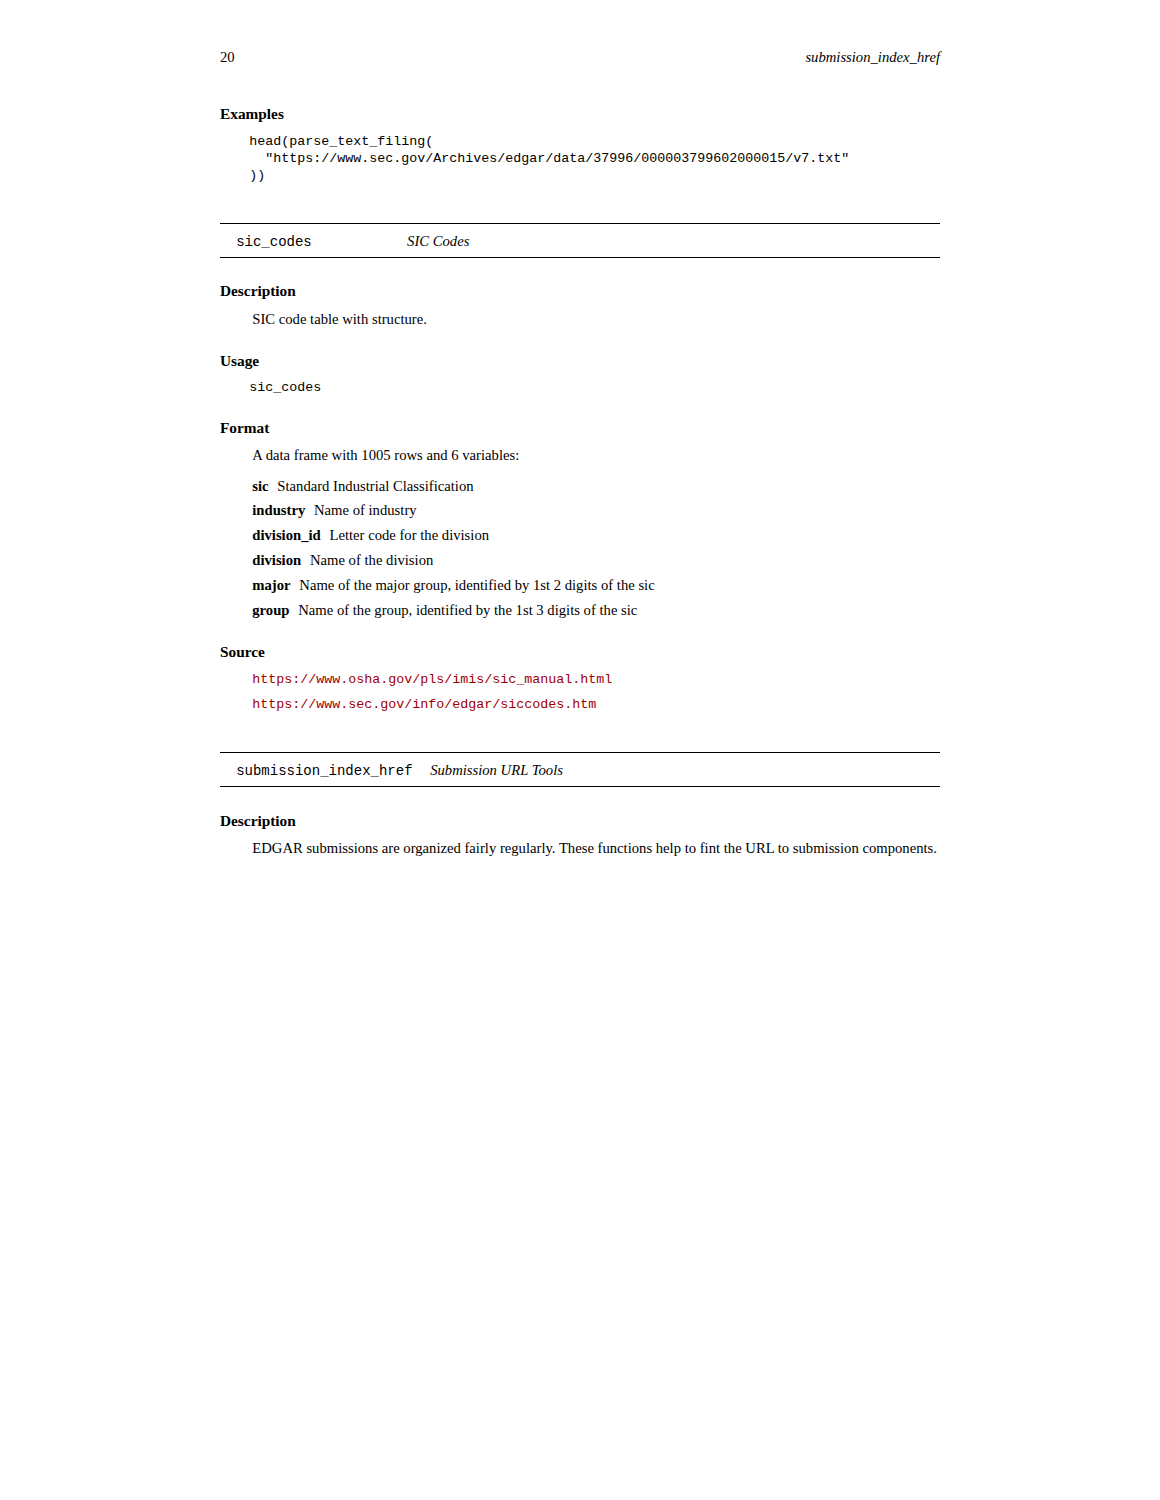20 submission_index_href
Examples
head(parse_text_filing(
  "https://www.sec.gov/Archives/edgar/data/37996/000003799602000015/v7.txt"
))
sic_codes SIC Codes
Description
SIC code table with structure.
Usage
sic_codes
Format
A data frame with 1005 rows and 6 variables:
sic
Standard Industrial Classification
industry
Name of industry
division_id
Letter code for the division
division
Name of the division
major
Name of the major group, identified by 1st 2 digits of the sic
group
Name of the group, identified by the 1st 3 digits of the sic
Source
https://www.osha.gov/pls/imis/sic_manual.html https://www.sec.gov/info/edgar/siccodes.htm
submission_index_href Submission URL Tools
Description
EDGAR submissions are organized fairly regularly. These functions help to fint the URL to submission components.